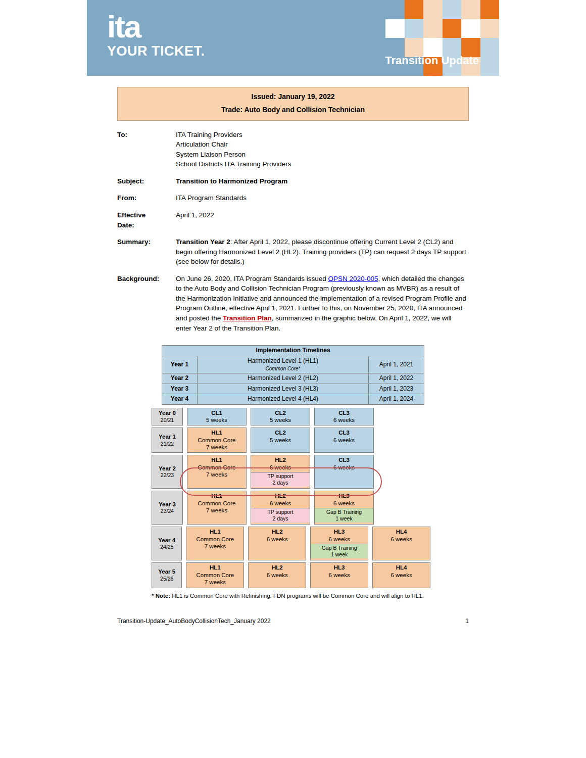ita
YOUR TICKET.
Transition Update
Issued: January 19, 2022
Trade: Auto Body and Collision Technician
| To: | ITA Training Providers Articulation Chair System Liaison Person School Districts ITA Training Providers |
| Subject: | Transition to Harmonized Program |
| From: | ITA Program Standards |
| Effective Date: | April 1, 2022 |
| Summary: | Transition Year 2 : After April 1, 2022, please discontinue offering Current Level 2 (CL2) and begin offering Harmonized Level 2 (HL2). Training providers (TP) can request 2 days TP support (see below for details.) |
| Background: | On June 26, 2020, ITA Program Standards issued OPSN 2020-005 , which detailed the changes to the Auto Body and Collision Technician Program (previously known as MVBR) as a result of the Harmonization Initiative and announced the implementation of a revised Program Profile and Program Outline, effective April 1, 2021. Further to this, on November 25, 2020, ITA announced and posted the Transition Plan , summarized in the graphic below. On April 1, 2022, we will enter Year 2 of the Transition Plan. |
| Implementation Timelines |
| --- |
| Year 1 | Harmonized Level 1 (HL1) Common Core* | April 1, 2021 |
| Year 2 | Harmonized Level 2 (HL2) | April 1, 2022 |
| Year 3 | Harmonized Level 3 (HL3) | April 1, 2023 |
| Year 4 | Harmonized Level 4 (HL4) | April 1, 2024 |
Year 020/21
CL1
5 weeks
CL2
5 weeks
CL3
6 weeks
Year 121/22
HL1
Common Core
7 weeks
CL2
5 weeks
CL3
6 weeks
Year 222/23
HL1
Common Core
7 weeks
HL2
6 weeks
TP support
2 days
CL3
6 weeks
Year 323/24
HL1
Common Core
7 weeks
HL2
6 weeks
TP support
2 days
HL3
6 weeks
Gap B Training
1 week
Year 424/25
HL1
Common Core
7 weeks
HL2
6 weeks
HL3
6 weeks
Gap B Training
1 week
HL4
6 weeks
Year 525/26
HL1
Common Core
7 weeks
HL2
6 weeks
HL3
6 weeks
HL4
6 weeks
* Note: HL1 is Common Core with Refinishing. FDN programs will be Common Core and will align to HL1.
Transition-Update_AutoBodyCollisionTech_January 2022
1